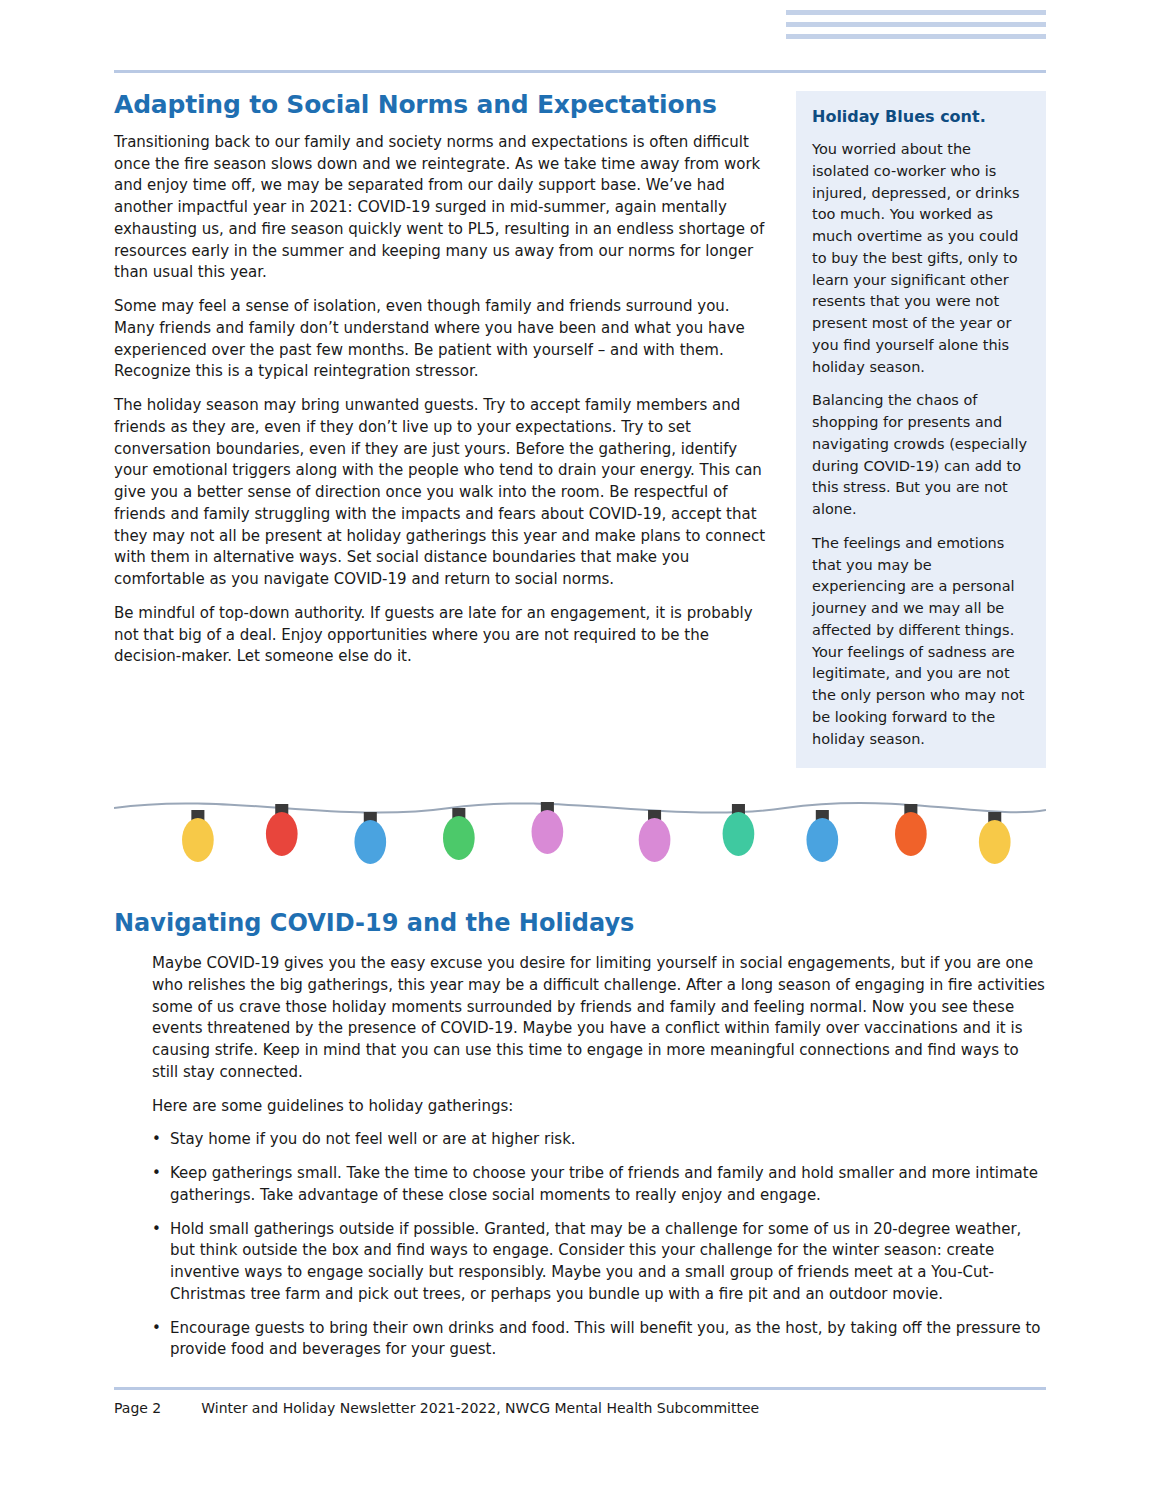Adapting to Social Norms and Expectations
Transitioning back to our family and society norms and expectations is often difficult once the fire season slows down and we reintegrate. As we take time away from work and enjoy time off, we may be separated from our daily support base. We’ve had another impactful year in 2021: COVID-19 surged in mid-summer, again mentally exhausting us, and fire season quickly went to PL5, resulting in an endless shortage of resources early in the summer and keeping many us away from our norms for longer than usual this year.
Some may feel a sense of isolation, even though family and friends surround you. Many friends and family don’t understand where you have been and what you have experienced over the past few months. Be patient with yourself – and with them. Recognize this is a typical reintegration stressor.
The holiday season may bring unwanted guests. Try to accept family members and friends as they are, even if they don’t live up to your expectations. Try to set conversation boundaries, even if they are just yours. Before the gathering, identify your emotional triggers along with the people who tend to drain your energy. This can give you a better sense of direction once you walk into the room. Be respectful of friends and family struggling with the impacts and fears about COVID-19, accept that they may not all be present at holiday gatherings this year and make plans to connect with them in alternative ways. Set social distance boundaries that make you comfortable as you navigate COVID-19 and return to social norms.
Be mindful of top-down authority. If guests are late for an engagement, it is probably not that big of a deal. Enjoy opportunities where you are not required to be the decision-maker. Let someone else do it.
Holiday Blues cont.
You worried about the isolated co-worker who is injured, depressed, or drinks too much. You worked as much overtime as you could to buy the best gifts, only to learn your significant other resents that you were not present most of the year or you find yourself alone this holiday season.
Balancing the chaos of shopping for presents and navigating crowds (especially during COVID-19) can add to this stress. But you are not alone.
The feelings and emotions that you may be experiencing are a personal journey and we may all be affected by different things. Your feelings of sadness are legitimate, and you are not the only person who may not be looking forward to the holiday season.
Navigating COVID-19 and the Holidays
Maybe COVID-19 gives you the easy excuse you desire for limiting yourself in social engagements, but if you are one who relishes the big gatherings, this year may be a difficult challenge. After a long season of engaging in fire activities some of us crave those holiday moments surrounded by friends and family and feeling normal. Now you see these events threatened by the presence of COVID-19. Maybe you have a conflict within family over vaccinations and it is causing strife. Keep in mind that you can use this time to engage in more meaningful connections and find ways to still stay connected.
Here are some guidelines to holiday gatherings:
Stay home if you do not feel well or are at higher risk.
Keep gatherings small. Take the time to choose your tribe of friends and family and hold smaller and more intimate gatherings. Take advantage of these close social moments to really enjoy and engage.
Hold small gatherings outside if possible. Granted, that may be a challenge for some of us in 20-degree weather, but think outside the box and find ways to engage. Consider this your challenge for the winter season: create inventive ways to engage socially but responsibly. Maybe you and a small group of friends meet at a You-Cut-Christmas tree farm and pick out trees, or perhaps you bundle up with a fire pit and an outdoor movie.
Encourage guests to bring their own drinks and food. This will benefit you, as the host, by taking off the pressure to provide food and beverages for your guest.
Page 2
Winter and Holiday Newsletter 2021-2022, NWCG Mental Health Subcommittee